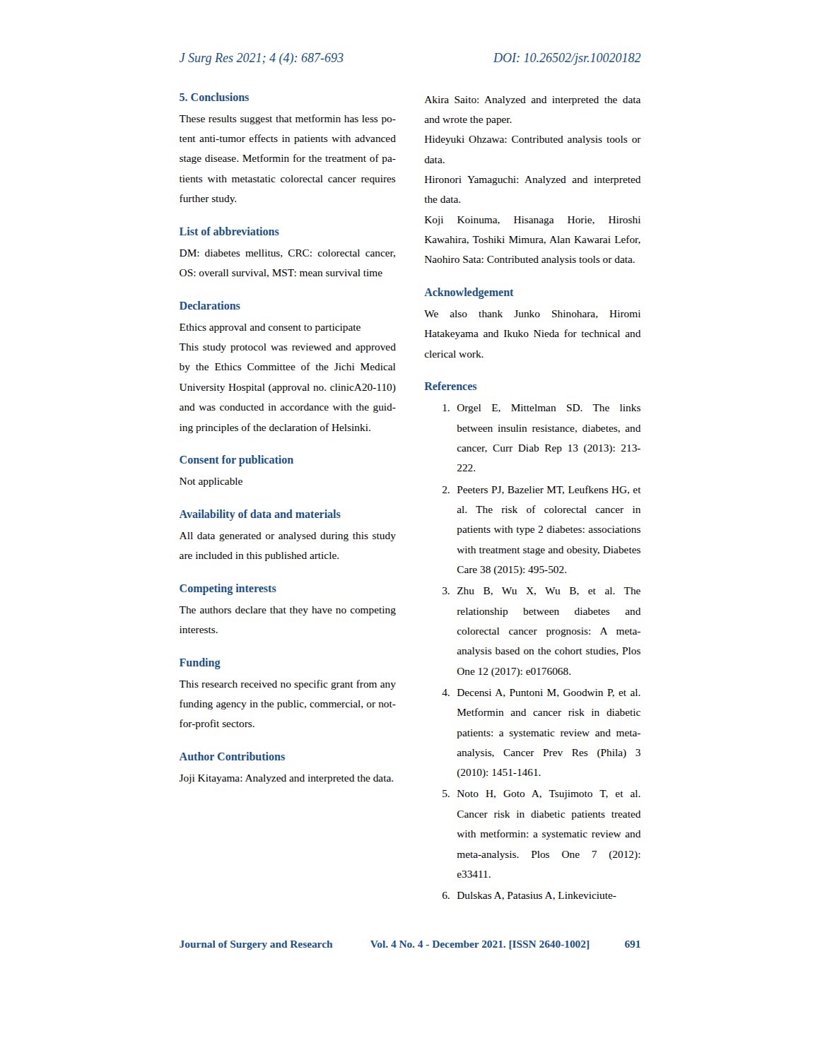J Surg Res 2021; 4 (4): 687-693
DOI: 10.26502/jsr.10020182
5. Conclusions
These results suggest that metformin has less potent anti-tumor effects in patients with advanced stage disease. Metformin for the treatment of patients with metastatic colorectal cancer requires further study.
List of abbreviations
DM: diabetes mellitus, CRC: colorectal cancer, OS: overall survival, MST: mean survival time
Declarations
Ethics approval and consent to participate
This study protocol was reviewed and approved by the Ethics Committee of the Jichi Medical University Hospital (approval no. clinicA20-110) and was conducted in accordance with the guiding principles of the declaration of Helsinki.
Consent for publication
Not applicable
Availability of data and materials
All data generated or analysed during this study are included in this published article.
Competing interests
The authors declare that they have no competing interests.
Funding
This research received no specific grant from any funding agency in the public, commercial, or not-for-profit sectors.
Author Contributions
Joji Kitayama: Analyzed and interpreted the data.
Akira Saito: Analyzed and interpreted the data and wrote the paper.
Hideyuki Ohzawa: Contributed analysis tools or data.
Hironori Yamaguchi: Analyzed and interpreted the data.
Koji Koinuma, Hisanaga Horie, Hiroshi Kawahira, Toshiki Mimura, Alan Kawarai Lefor, Naohiro Sata: Contributed analysis tools or data.
Acknowledgement
We also thank Junko Shinohara, Hiromi Hatakeyama and Ikuko Nieda for technical and clerical work.
References
Orgel E, Mittelman SD. The links between insulin resistance, diabetes, and cancer, Curr Diab Rep 13 (2013): 213-222.
Peeters PJ, Bazelier MT, Leufkens HG, et al. The risk of colorectal cancer in patients with type 2 diabetes: associations with treatment stage and obesity, Diabetes Care 38 (2015): 495-502.
Zhu B, Wu X, Wu B, et al. The relationship between diabetes and colorectal cancer prognosis: A meta-analysis based on the cohort studies, Plos One 12 (2017): e0176068.
Decensi A, Puntoni M, Goodwin P, et al. Metformin and cancer risk in diabetic patients: a systematic review and meta-analysis, Cancer Prev Res (Phila) 3 (2010): 1451-1461.
Noto H, Goto A, Tsujimoto T, et al. Cancer risk in diabetic patients treated with metformin: a systematic review and meta-analysis. Plos One 7 (2012): e33411.
Dulskas A, Patasius A, Linkeviciute-
Journal of Surgery and Research
Vol. 4 No. 4 - December 2021. [ISSN 2640-1002]
691